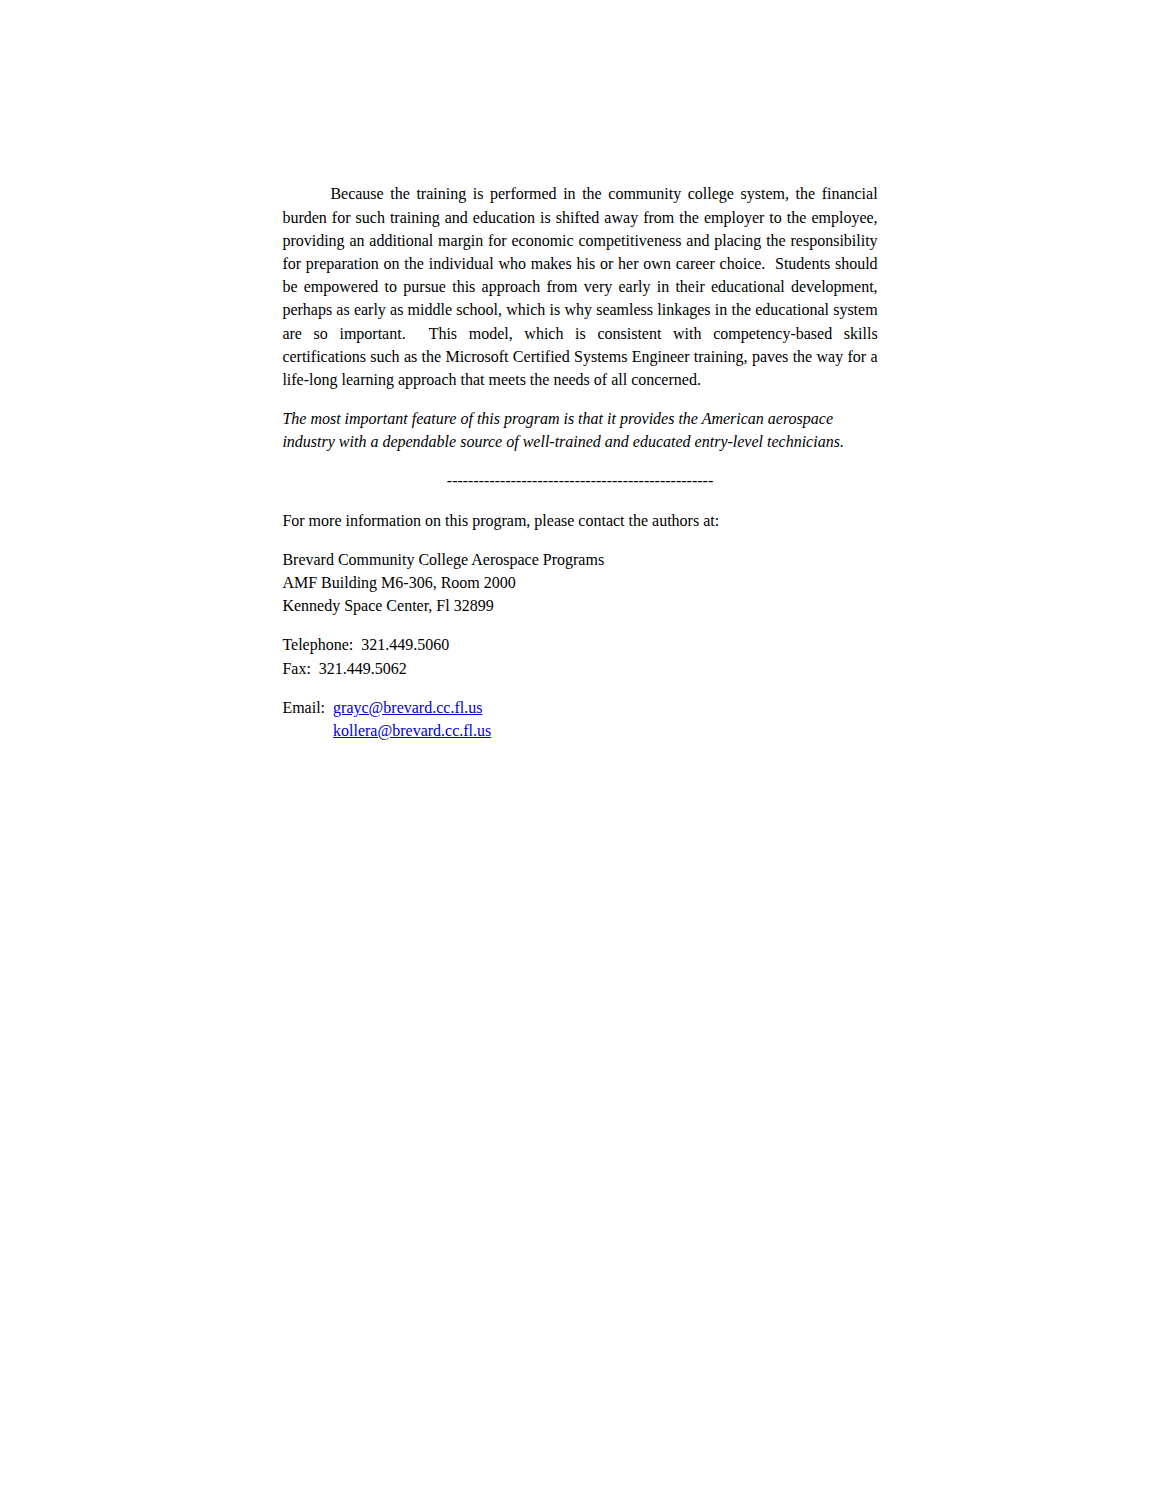Because the training is performed in the community college system, the financial burden for such training and education is shifted away from the employer to the employee, providing an additional margin for economic competitiveness and placing the responsibility for preparation on the individual who makes his or her own career choice. Students should be empowered to pursue this approach from very early in their educational development, perhaps as early as middle school, which is why seamless linkages in the educational system are so important. This model, which is consistent with competency-based skills certifications such as the Microsoft Certified Systems Engineer training, paves the way for a life-long learning approach that meets the needs of all concerned.
The most important feature of this program is that it provides the American aerospace industry with a dependable source of well-trained and educated entry-level technicians.
--------------------------------------------------
For more information on this program, please contact the authors at:
Brevard Community College Aerospace Programs
AMF Building M6-306, Room 2000
Kennedy Space Center, Fl 32899
Telephone: 321.449.5060
Fax: 321.449.5062
Email:
grayc@brevard.cc.fl.us
kollera@brevard.cc.fl.us